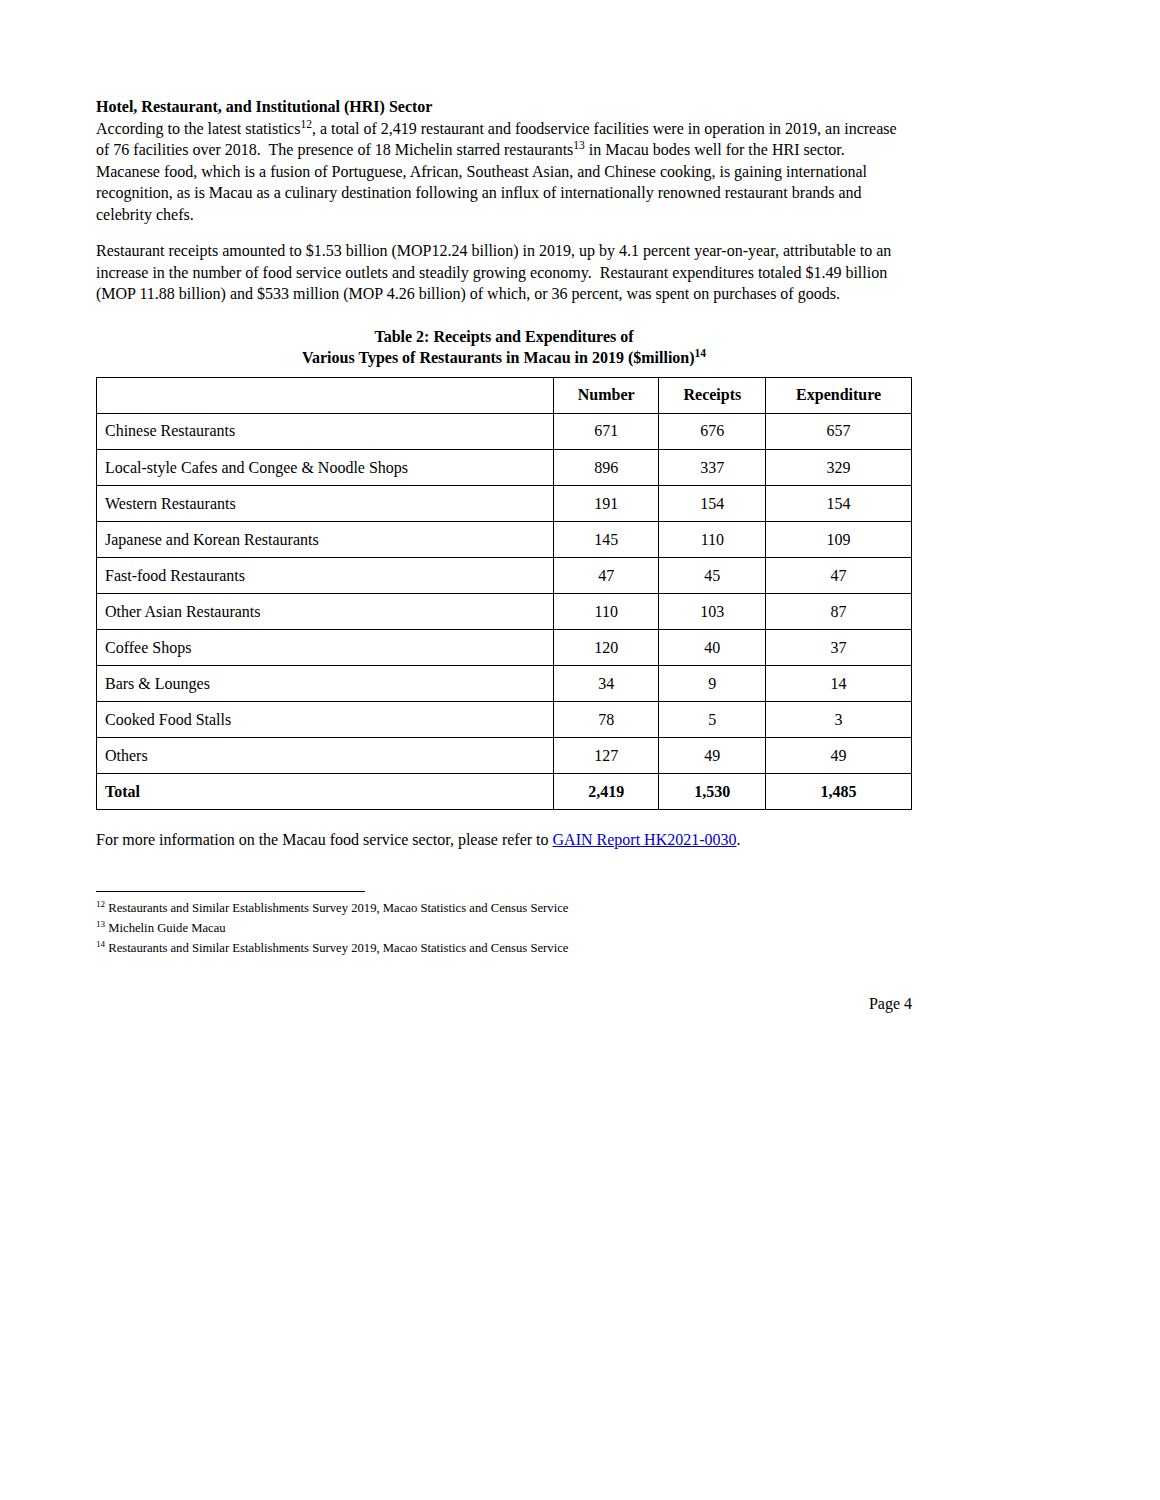Hotel, Restaurant, and Institutional (HRI) Sector
According to the latest statistics12, a total of 2,419 restaurant and foodservice facilities were in operation in 2019, an increase of 76 facilities over 2018. The presence of 18 Michelin starred restaurants13 in Macau bodes well for the HRI sector. Macanese food, which is a fusion of Portuguese, African, Southeast Asian, and Chinese cooking, is gaining international recognition, as is Macau as a culinary destination following an influx of internationally renowned restaurant brands and celebrity chefs.
Restaurant receipts amounted to $1.53 billion (MOP12.24 billion) in 2019, up by 4.1 percent year-on-year, attributable to an increase in the number of food service outlets and steadily growing economy. Restaurant expenditures totaled $1.49 billion (MOP 11.88 billion) and $533 million (MOP 4.26 billion) of which, or 36 percent, was spent on purchases of goods.
Table 2: Receipts and Expenditures of
Various Types of Restaurants in Macau in 2019 ($million)14
| | Number | Receipts | Expenditure |
| --- | --- | --- | --- |
| Chinese Restaurants | 671 | 676 | 657 |
| Local-style Cafes and Congee & Noodle Shops | 896 | 337 | 329 |
| Western Restaurants | 191 | 154 | 154 |
| Japanese and Korean Restaurants | 145 | 110 | 109 |
| Fast-food Restaurants | 47 | 45 | 47 |
| Other Asian Restaurants | 110 | 103 | 87 |
| Coffee Shops | 120 | 40 | 37 |
| Bars & Lounges | 34 | 9 | 14 |
| Cooked Food Stalls | 78 | 5 | 3 |
| Others | 127 | 49 | 49 |
| Total | 2,419 | 1,530 | 1,485 |
For more information on the Macau food service sector, please refer to GAIN Report HK2021-0030.
12 Restaurants and Similar Establishments Survey 2019, Macao Statistics and Census Service
13 Michelin Guide Macau
14 Restaurants and Similar Establishments Survey 2019, Macao Statistics and Census Service
Page 4